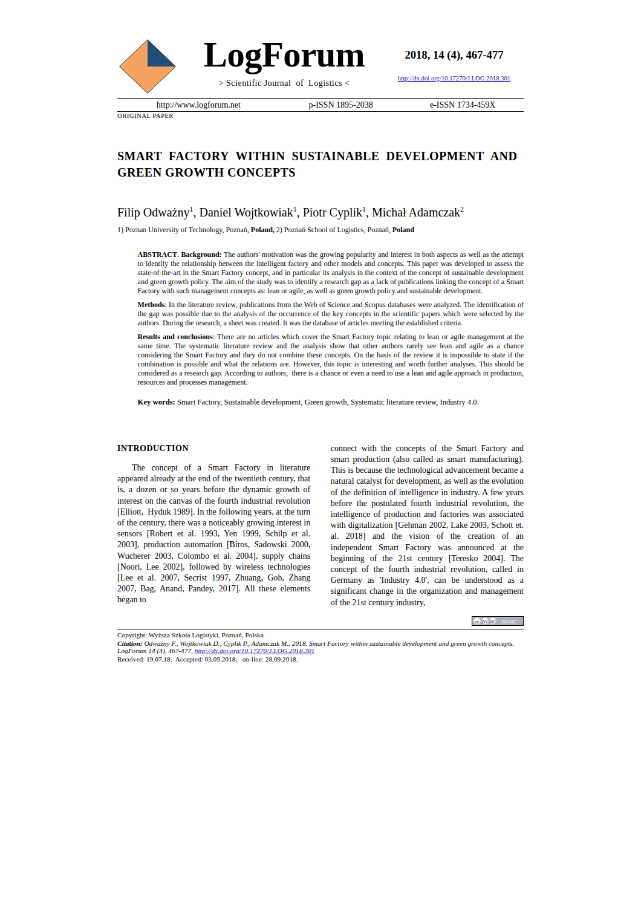LogForum
> Scientific Journal of Logistics <
2018, 14 (4), 467-477
http://dx.doi.org/10.17270/J.LOG.2018.301
http://www.logforum.net
p-ISSN 1895-2038
e-ISSN 1734-459X
ORIGINAL PAPER
SMART FACTORY WITHIN SUSTAINABLE DEVELOPMENT AND GREEN GROWTH CONCEPTS
Filip Odważny1, Daniel Wojtkowiak1, Piotr Cyplik1, Michał Adamczak2
1) Poznan University of Technology, Poznań, Poland, 2) Poznań School of Logistics, Poznań, Poland
ABSTRACT. Background: The authors' motivation was the growing popularity and interest in both aspects as well as the attempt to identify the relationship between the intelligent factory and other models and concepts. This paper was developed to assess the state-of-the-art in the Smart Factory concept, and in particular its analysis in the context of the concept of sustainable development and green growth policy. The aim of the study was to identify a research gap as a lack of publications linking the concept of a Smart Factory with such management concepts as: lean or agile, as well as green growth policy and sustainable development.
Methods: In the literature review, publications from the Web of Science and Scopus databases were analyzed. The identification of the gap was possible due to the analysis of the occurrence of the key concepts in the scientific papers which were selected by the authors. During the research, a sheet was created. It was the database of articles meeting the established criteria.
Results and conclusions: There are no articles which cover the Smart Factory topic relating to lean or agile management at the same time. The systematic literature review and the analysis show that other authors rarely see lean and agile as a chance considering the Smart Factory and they do not combine these concepts. On the basis of the review it is impossible to state if the combination is possible and what the relations are. However, this topic is interesting and worth further analyses. This should be considered as a research gap. According to authors, there is a chance or even a need to use a lean and agile approach in production, resources and processes management.
Key words: Smart Factory, Sustainable development, Green growth, Systematic literature review, Industry 4.0.
INTRODUCTION
The concept of a Smart Factory in literature appeared already at the end of the twentieth century, that is, a dozen or so years before the dynamic growth of interest on the canvas of the fourth industrial revolution [Elliott, Hyduk 1989]. In the following years, at the turn of the century, there was a noticeably growing interest in sensors [Robert et al. 1993, Yen 1999, Schilp et al. 2003], production automation [Biros, Sadowski 2000, Wucherer 2003, Colombo et al. 2004], supply chains [Noori, Lee 2002], followed by wireless technologies [Lee et al. 2007, Secrist 1997, Zhuang, Goh, Zhang 2007, Bag, Anand, Pandey, 2017]. All these elements began to
connect with the concepts of the Smart Factory and smart production (also called as smart manufacturing). This is because the technological advancement became a natural catalyst for development, as well as the evolution of the definition of intelligence in industry. A few years before the postulated fourth industrial revolution, the intelligence of production and factories was associated with digitalization [Gehman 2002, Lake 2003, Schott et. al. 2018] and the vision of the creation of an independent Smart Factory was announced at the beginning of the 21st century [Teresko 2004]. The concept of the fourth industrial revolution, called in Germany as 'Industry 4.0', can be understood as a significant change in the organization and management of the 21st century industry,
cc BY NC BY-NC
Copyright: Wyższa Szkoła Logistyki, Poznań, Polska
Citation: Odważny F., Wojtkowiak D., Cyplik P., Adamczak M., 2018. Smart Factory within sustainable development and green growth concepts. LogForum 14 (4), 467-477, http://dx.doi.org/10.17270/J.LOG.2018.301
Received: 19.07.18, Accepted: 03.09.2018, on-line: 28.09.2018.